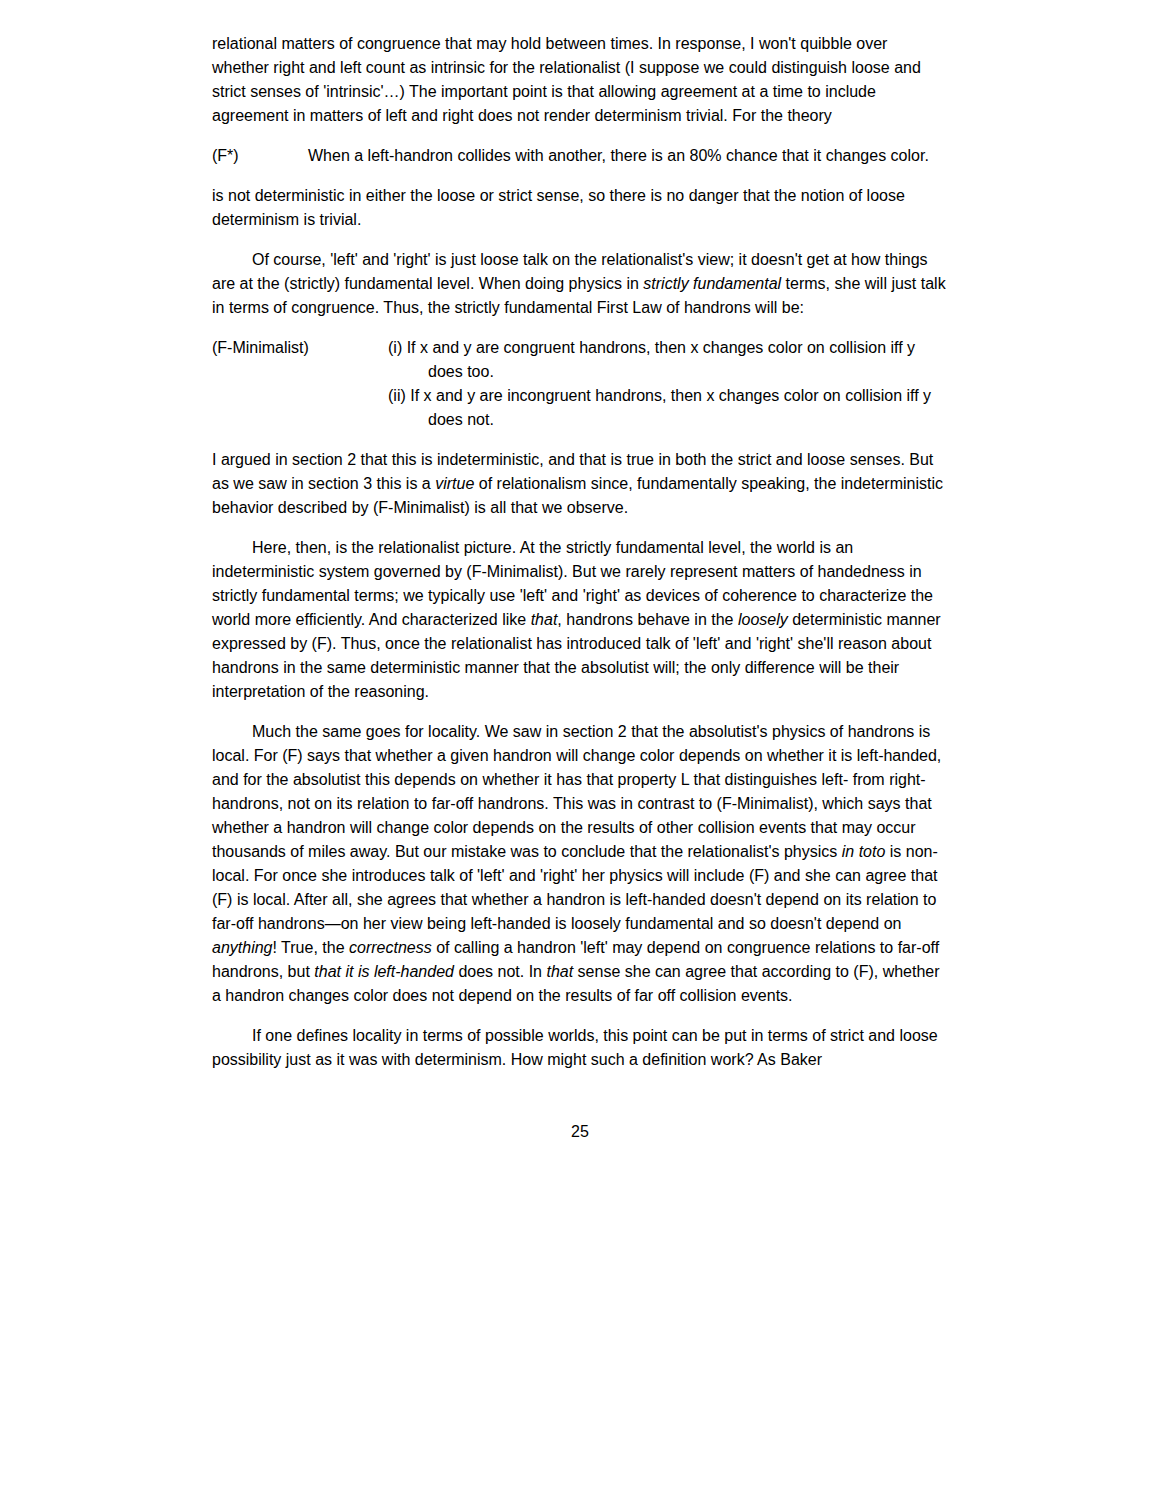relational matters of congruence that may hold between times. In response, I won't quibble over whether right and left count as intrinsic for the relationalist (I suppose we could distinguish loose and strict senses of 'intrinsic'…) The important point is that allowing agreement at a time to include agreement in matters of left and right does not render determinism trivial. For the theory
(F*)
When a left-handron collides with another, there is an 80% chance that it changes color.
is not deterministic in either the loose or strict sense, so there is no danger that the notion of loose determinism is trivial.
Of course, 'left' and 'right' is just loose talk on the relationalist's view; it doesn't get at how things are at the (strictly) fundamental level. When doing physics in strictly fundamental terms, she will just talk in terms of congruence. Thus, the strictly fundamental First Law of handrons will be:
(F-Minimalist)
(i) If x and y are congruent handrons, then x changes color on collision iff y does too. (ii) If x and y are incongruent handrons, then x changes color on collision iff y does not.
I argued in section 2 that this is indeterministic, and that is true in both the strict and loose senses. But as we saw in section 3 this is a virtue of relationalism since, fundamentally speaking, the indeterministic behavior described by (F-Minimalist) is all that we observe.
Here, then, is the relationalist picture. At the strictly fundamental level, the world is an indeterministic system governed by (F-Minimalist). But we rarely represent matters of handedness in strictly fundamental terms; we typically use 'left' and 'right' as devices of coherence to characterize the world more efficiently. And characterized like that, handrons behave in the loosely deterministic manner expressed by (F). Thus, once the relationalist has introduced talk of 'left' and 'right' she'll reason about handrons in the same deterministic manner that the absolutist will; the only difference will be their interpretation of the reasoning.
Much the same goes for locality. We saw in section 2 that the absolutist's physics of handrons is local. For (F) says that whether a given handron will change color depends on whether it is left-handed, and for the absolutist this depends on whether it has that property L that distinguishes left- from right-handrons, not on its relation to far-off handrons. This was in contrast to (F-Minimalist), which says that whether a handron will change color depends on the results of other collision events that may occur thousands of miles away. But our mistake was to conclude that the relationalist's physics in toto is non-local. For once she introduces talk of 'left' and 'right' her physics will include (F) and she can agree that (F) is local. After all, she agrees that whether a handron is left-handed doesn't depend on its relation to far-off handrons—on her view being left-handed is loosely fundamental and so doesn't depend on anything! True, the correctness of calling a handron 'left' may depend on congruence relations to far-off handrons, but that it is left-handed does not. In that sense she can agree that according to (F), whether a handron changes color does not depend on the results of far off collision events.
If one defines locality in terms of possible worlds, this point can be put in terms of strict and loose possibility just as it was with determinism. How might such a definition work? As Baker
25